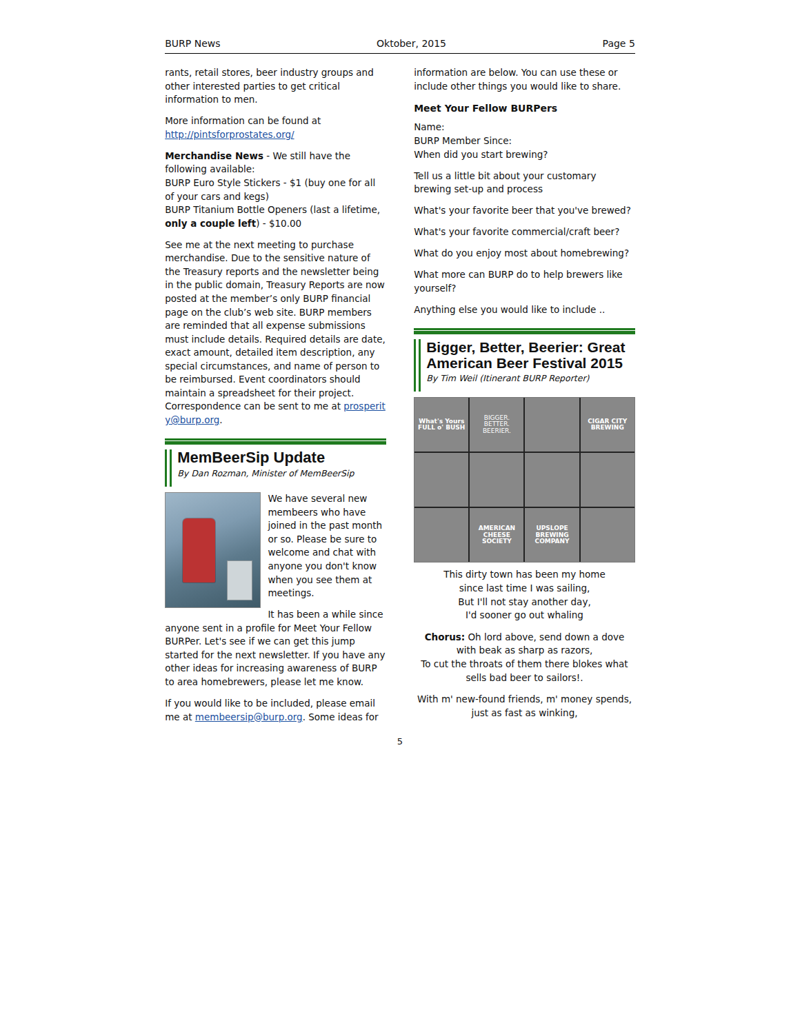BURP News
Oktober, 2015
Page 5
rants, retail stores, beer industry groups and other interested parties to get critical information to men.
More information can be found at
http://pintsforprostates.org/
Merchandise News - We still have the following available:
BURP Euro Style Stickers - $1 (buy one for all of your cars and kegs)
BURP Titanium Bottle Openers (last a lifetime, only a couple left) - $10.00
See me at the next meeting to purchase merchandise. Due to the sensitive nature of the Treasury reports and the newsletter being in the public domain, Treasury Reports are now posted at the member’s only BURP financial page on the club’s web site. BURP members are reminded that all expense submissions must include details. Required details are date, exact amount, detailed item description, any special circumstances, and name of person to be reimbursed. Event coordinators should maintain a spreadsheet for their project. Correspondence can be sent to me at prosperity@burp.org.
MemBeerSip Update
By Dan Rozman, Minister of MemBeerSip
We have several new membeers who have joined in the past month or so. Please be sure to welcome and chat with anyone you don't know when you see them at meetings.
It has been a while since anyone sent in a profile for Meet Your Fellow BURPer. Let's see if we can get this jump started for the next newsletter. If you have any other ideas for increasing awareness of BURP to area homebrewers, please let me know.
If you would like to be included, please email me at membeersip@burp.org. Some ideas for information are below. You can use these or include other things you would like to share.
Meet Your Fellow BURPers
Name:
BURP Member Since:
When did you start brewing?
Tell us a little bit about your customary brewing set-up and process
What's your favorite beer that you've brewed?
What's your favorite commercial/craft beer?
What do you enjoy most about homebrewing?
What more can BURP do to help brewers like yourself?
Anything else you would like to include ..
Bigger, Better, Beerier: Great American Beer Festival 2015
By Tim Weil (Itinerant BURP Reporter)
What's Yours
FULL o' BUSH
BIGGER.
BETTER.
BEERIER.
CIGAR CITY
BREWING
AMERICAN
CHEESE
SOCIETY
UPSLOPE
BREWING COMPANY
This dirty town has been my home
since last time I was sailing,
But I'll not stay another day,
I'd sooner go out whaling
Chorus: Oh lord above, send down a dove with beak as sharp as razors,
To cut the throats of them there blokes what sells bad beer to sailors!.
With m' new-found friends, m' money spends, just as fast as winking,
5